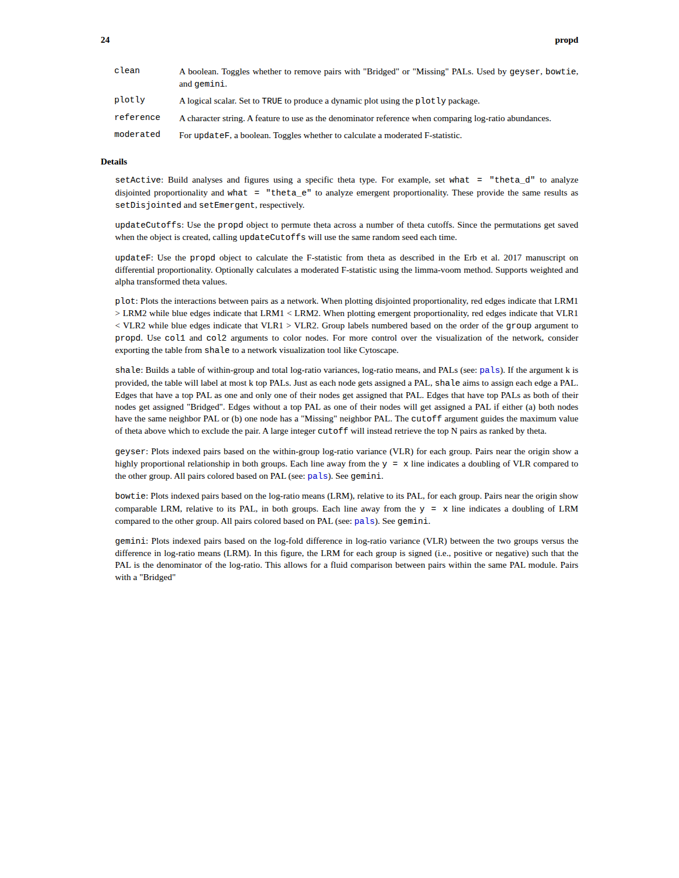24 propd
clean
A boolean. Toggles whether to remove pairs with "Bridged" or "Missing" PALs. Used by geyser, bowtie, and gemini.
plotly
A logical scalar. Set to TRUE to produce a dynamic plot using the plotly package.
reference
A character string. A feature to use as the denominator reference when comparing log-ratio abundances.
moderated
For updateF, a boolean. Toggles whether to calculate a moderated F-statistic.
Details
setActive: Build analyses and figures using a specific theta type. For example, set what = "theta_d" to analyze disjointed proportionality and what = "theta_e" to analyze emergent proportionality. These provide the same results as setDisjointed and setEmergent, respectively.
updateCutoffs: Use the propd object to permute theta across a number of theta cutoffs. Since the permutations get saved when the object is created, calling updateCutoffs will use the same random seed each time.
updateF: Use the propd object to calculate the F-statistic from theta as described in the Erb et al. 2017 manuscript on differential proportionality. Optionally calculates a moderated F-statistic using the limma-voom method. Supports weighted and alpha transformed theta values.
plot: Plots the interactions between pairs as a network. When plotting disjointed proportionality, red edges indicate that LRM1 > LRM2 while blue edges indicate that LRM1 < LRM2. When plotting emergent proportionality, red edges indicate that VLR1 < VLR2 while blue edges indicate that VLR1 > VLR2. Group labels numbered based on the order of the group argument to propd. Use col1 and col2 arguments to color nodes. For more control over the visualization of the network, consider exporting the table from shale to a network visualization tool like Cytoscape.
shale: Builds a table of within-group and total log-ratio variances, log-ratio means, and PALs (see: pals). If the argument k is provided, the table will label at most k top PALs. Just as each node gets assigned a PAL, shale aims to assign each edge a PAL. Edges that have a top PAL as one and only one of their nodes get assigned that PAL. Edges that have top PALs as both of their nodes get assigned "Bridged". Edges without a top PAL as one of their nodes will get assigned a PAL if either (a) both nodes have the same neighbor PAL or (b) one node has a "Missing" neighbor PAL. The cutoff argument guides the maximum value of theta above which to exclude the pair. A large integer cutoff will instead retrieve the top N pairs as ranked by theta.
geyser: Plots indexed pairs based on the within-group log-ratio variance (VLR) for each group. Pairs near the origin show a highly proportional relationship in both groups. Each line away from the y = x line indicates a doubling of VLR compared to the other group. All pairs colored based on PAL (see: pals). See gemini.
bowtie: Plots indexed pairs based on the log-ratio means (LRM), relative to its PAL, for each group. Pairs near the origin show comparable LRM, relative to its PAL, in both groups. Each line away from the y = x line indicates a doubling of LRM compared to the other group. All pairs colored based on PAL (see: pals). See gemini.
gemini: Plots indexed pairs based on the log-fold difference in log-ratio variance (VLR) between the two groups versus the difference in log-ratio means (LRM). In this figure, the LRM for each group is signed (i.e., positive or negative) such that the PAL is the denominator of the log-ratio. This allows for a fluid comparison between pairs within the same PAL module. Pairs with a "Bridged"